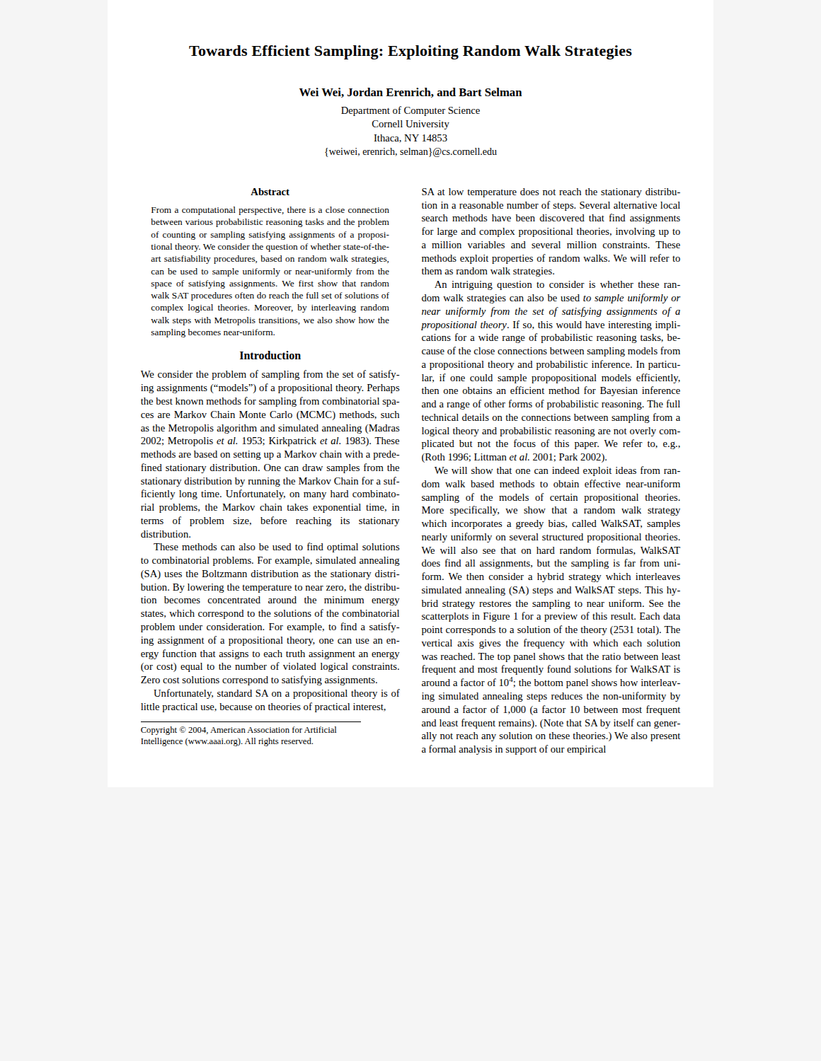Towards Efficient Sampling: Exploiting Random Walk Strategies
Wei Wei, Jordan Erenrich, and Bart Selman
Department of Computer Science
Cornell University
Ithaca, NY 14853
{weiwei, erenrich, selman}@cs.cornell.edu
Abstract
From a computational perspective, there is a close connection between various probabilistic reasoning tasks and the problem of counting or sampling satisfying assignments of a propositional theory. We consider the question of whether state-of-the-art satisfiability procedures, based on random walk strategies, can be used to sample uniformly or near-uniformly from the space of satisfying assignments. We first show that random walk SAT procedures often do reach the full set of solutions of complex logical theories. Moreover, by interleaving random walk steps with Metropolis transitions, we also show how the sampling becomes near-uniform.
Introduction
We consider the problem of sampling from the set of satisfying assignments (“models”) of a propositional theory. Perhaps the best known methods for sampling from combinatorial spaces are Markov Chain Monte Carlo (MCMC) methods, such as the Metropolis algorithm and simulated annealing (Madras 2002; Metropolis et al. 1953; Kirkpatrick et al. 1983). These methods are based on setting up a Markov chain with a predefined stationary distribution. One can draw samples from the stationary distribution by running the Markov Chain for a sufficiently long time. Unfortunately, on many hard combinatorial problems, the Markov chain takes exponential time, in terms of problem size, before reaching its stationary distribution.
These methods can also be used to find optimal solutions to combinatorial problems. For example, simulated annealing (SA) uses the Boltzmann distribution as the stationary distribution. By lowering the temperature to near zero, the distribution becomes concentrated around the minimum energy states, which correspond to the solutions of the combinatorial problem under consideration. For example, to find a satisfying assignment of a propositional theory, one can use an energy function that assigns to each truth assignment an energy (or cost) equal to the number of violated logical constraints. Zero cost solutions correspond to satisfying assignments.
Unfortunately, standard SA on a propositional theory is of little practical use, because on theories of practical interest,
Copyright © 2004, American Association for Artificial Intelligence (www.aaai.org). All rights reserved.
SA at low temperature does not reach the stationary distribution in a reasonable number of steps. Several alternative local search methods have been discovered that find assignments for large and complex propositional theories, involving up to a million variables and several million constraints. These methods exploit properties of random walks. We will refer to them as random walk strategies.
An intriguing question to consider is whether these random walk strategies can also be used to sample uniformly or near uniformly from the set of satisfying assignments of a propositional theory. If so, this would have interesting implications for a wide range of probabilistic reasoning tasks, because of the close connections between sampling models from a propositional theory and probabilistic inference. In particular, if one could sample propopositional models efficiently, then one obtains an efficient method for Bayesian inference and a range of other forms of probabilistic reasoning. The full technical details on the connections between sampling from a logical theory and probabilistic reasoning are not overly complicated but not the focus of this paper. We refer to, e.g., (Roth 1996; Littman et al. 2001; Park 2002).
We will show that one can indeed exploit ideas from random walk based methods to obtain effective near-uniform sampling of the models of certain propositional theories. More specifically, we show that a random walk strategy which incorporates a greedy bias, called WalkSAT, samples nearly uniformly on several structured propositional theories. We will also see that on hard random formulas, WalkSAT does find all assignments, but the sampling is far from uniform. We then consider a hybrid strategy which interleaves simulated annealing (SA) steps and WalkSAT steps. This hybrid strategy restores the sampling to near uniform. See the scatterplots in Figure 1 for a preview of this result. Each data point corresponds to a solution of the theory (2531 total). The vertical axis gives the frequency with which each solution was reached. The top panel shows that the ratio between least frequent and most frequently found solutions for WalkSAT is around a factor of 104; the bottom panel shows how interleaving simulated annealing steps reduces the non-uniformity by around a factor of 1,000 (a factor 10 between most frequent and least frequent remains). (Note that SA by itself can generally not reach any solution on these theories.) We also present a formal analysis in support of our empirical